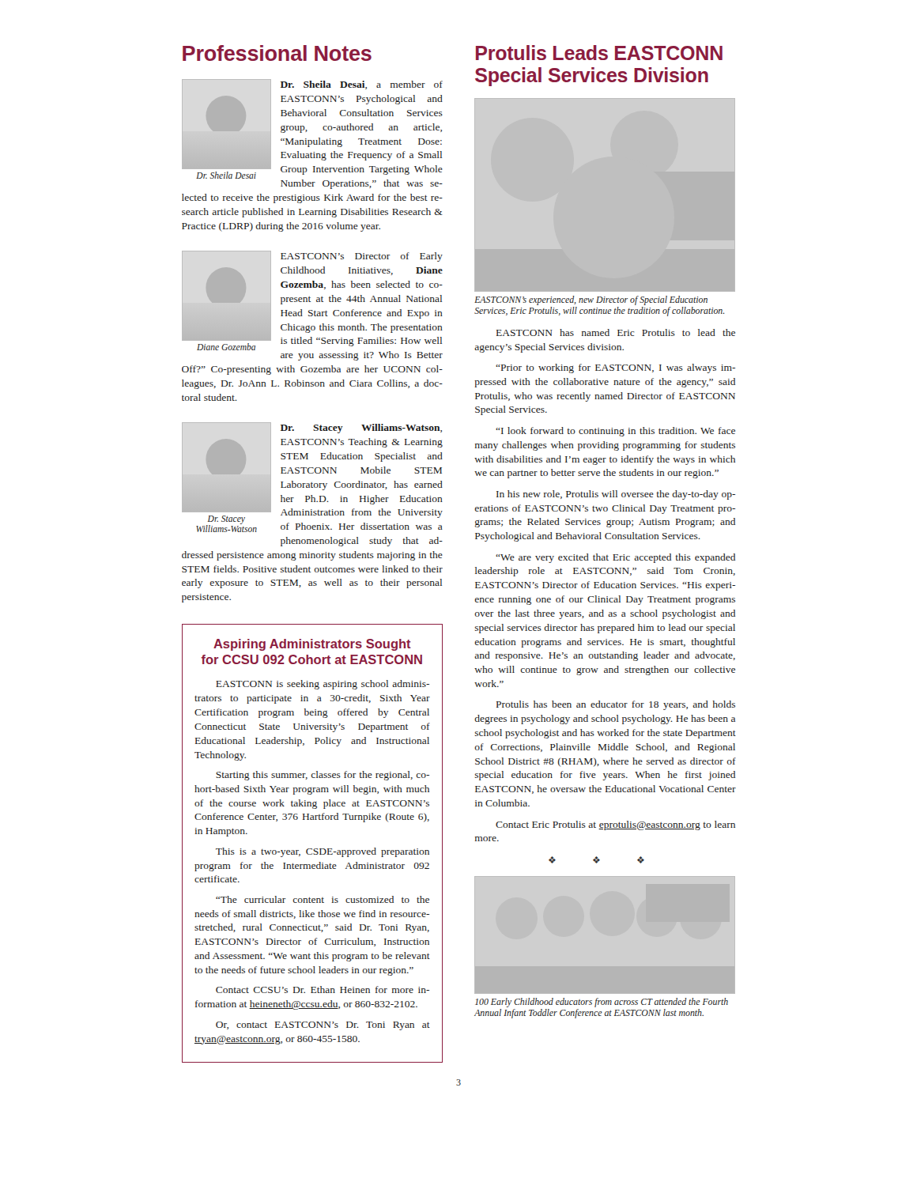Professional Notes
Dr. Sheila Desai
Dr. Sheila Desai, a member of EASTCONN’s Psychological and Behavioral Consultation Services group, co-authored an article, “Manipulating Treatment Dose: Evaluating the Frequency of a Small Group Intervention Targeting Whole Number Operations,” that was selected to receive the prestigious Kirk Award for the best research article published in Learning Disabilities Research & Practice (LDRP) during the 2016 volume year.
Diane Gozemba
EASTCONN’s Director of Early Childhood Initiatives, Diane Gozemba, has been selected to co-present at the 44th Annual National Head Start Conference and Expo in Chicago this month. The presentation is titled “Serving Families: How well are you assessing it? Who Is Better Off?” Co-presenting with Gozemba are her UCONN colleagues, Dr. JoAnn L. Robinson and Ciara Collins, a doctoral student.
Dr. Stacey
Williams-Watson
Dr. Stacey Williams-Watson, EASTCONN’s Teaching & Learning STEM Education Specialist and EASTCONN Mobile STEM Laboratory Coordinator, has earned her Ph.D. in Higher Education Administration from the University of Phoenix. Her dissertation was a phenomenological study that addressed persistence among minority students majoring in the STEM fields. Positive student outcomes were linked to their early exposure to STEM, as well as to their personal persistence.
Aspiring Administrators Sought
for CCSU 092 Cohort at EASTCONN
EASTCONN is seeking aspiring school administrators to participate in a 30-credit, Sixth Year Certification program being offered by Central Connecticut State University’s Department of Educational Leadership, Policy and Instructional Technology.
Starting this summer, classes for the regional, cohort-based Sixth Year program will begin, with much of the course work taking place at EASTCONN’s Conference Center, 376 Hartford Turnpike (Route 6), in Hampton.
This is a two-year, CSDE-approved preparation program for the Intermediate Administrator 092 certificate.
“The curricular content is customized to the needs of small districts, like those we find in resource-stretched, rural Connecticut,” said Dr. Toni Ryan, EASTCONN’s Director of Curriculum, Instruction and Assessment. “We want this program to be relevant to the needs of future school leaders in our region.”
Contact CCSU’s Dr. Ethan Heinen for more information at heineneth@ccsu.edu, or 860-832-2102.
Or, contact EASTCONN’s Dr. Toni Ryan at tryan@eastconn.org, or 860-455-1580.
Protulis Leads EASTCONN
Special Services Division
EASTCONN’s experienced, new Director of Special Education Services, Eric Protulis, will continue the tradition of collaboration.
EASTCONN has named Eric Protulis to lead the agency’s Special Services division.
“Prior to working for EASTCONN, I was always impressed with the collaborative nature of the agency,” said Protulis, who was recently named Director of EASTCONN Special Services.
“I look forward to continuing in this tradition. We face many challenges when providing programming for students with disabilities and I’m eager to identify the ways in which we can partner to better serve the students in our region.”
In his new role, Protulis will oversee the day-to-day operations of EASTCONN’s two Clinical Day Treatment programs; the Related Services group; Autism Program; and Psychological and Behavioral Consultation Services.
“We are very excited that Eric accepted this expanded leadership role at EASTCONN,” said Tom Cronin, EASTCONN’s Director of Education Services. “His experience running one of our Clinical Day Treatment programs over the last three years, and as a school psychologist and special services director has prepared him to lead our special education programs and services. He is smart, thoughtful and responsive. He’s an outstanding leader and advocate, who will continue to grow and strengthen our collective work.”
Protulis has been an educator for 18 years, and holds degrees in psychology and school psychology. He has been a school psychologist and has worked for the state Department of Corrections, Plainville Middle School, and Regional School District #8 (RHAM), where he served as director of special education for five years. When he first joined EASTCONN, he oversaw the Educational Vocational Center in Columbia.
Contact Eric Protulis at eprotulis@eastconn.org to learn more.
❖ ❖ ❖
100 Early Childhood educators from across CT attended the Fourth Annual Infant Toddler Conference at EASTCONN last month.
3